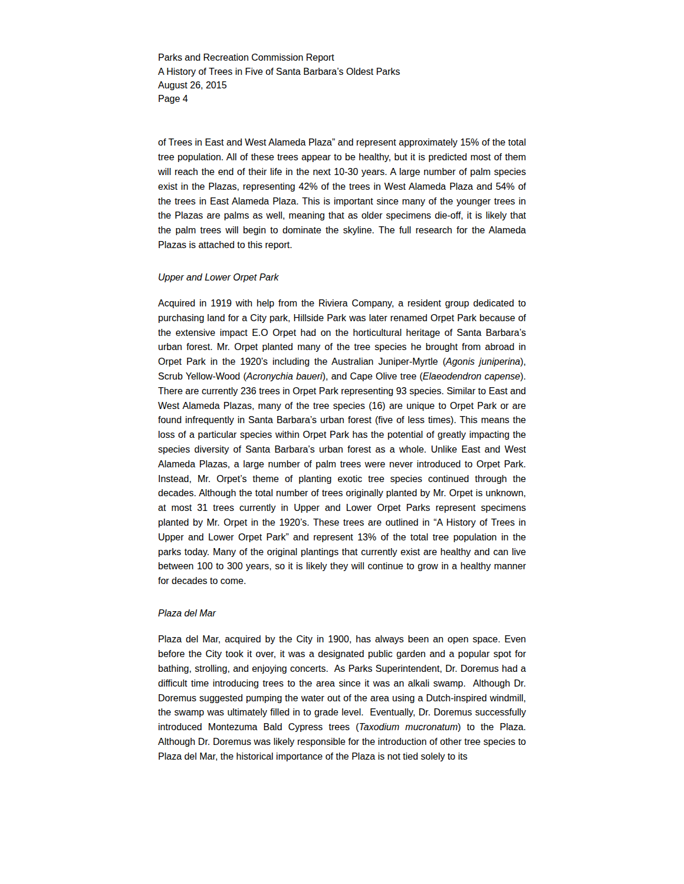Parks and Recreation Commission Report
A History of Trees in Five of Santa Barbara’s Oldest Parks
August 26, 2015
Page 4
of Trees in East and West Alameda Plaza” and represent approximately 15% of the total tree population. All of these trees appear to be healthy, but it is predicted most of them will reach the end of their life in the next 10-30 years. A large number of palm species exist in the Plazas, representing 42% of the trees in West Alameda Plaza and 54% of the trees in East Alameda Plaza. This is important since many of the younger trees in the Plazas are palms as well, meaning that as older specimens die-off, it is likely that the palm trees will begin to dominate the skyline. The full research for the Alameda Plazas is attached to this report.
Upper and Lower Orpet Park
Acquired in 1919 with help from the Riviera Company, a resident group dedicated to purchasing land for a City park, Hillside Park was later renamed Orpet Park because of the extensive impact E.O Orpet had on the horticultural heritage of Santa Barbara’s urban forest. Mr. Orpet planted many of the tree species he brought from abroad in Orpet Park in the 1920’s including the Australian Juniper-Myrtle (Agonis juniperina), Scrub Yellow-Wood (Acronychia baueri), and Cape Olive tree (Elaeodendron capense). There are currently 236 trees in Orpet Park representing 93 species. Similar to East and West Alameda Plazas, many of the tree species (16) are unique to Orpet Park or are found infrequently in Santa Barbara’s urban forest (five of less times). This means the loss of a particular species within Orpet Park has the potential of greatly impacting the species diversity of Santa Barbara’s urban forest as a whole. Unlike East and West Alameda Plazas, a large number of palm trees were never introduced to Orpet Park. Instead, Mr. Orpet’s theme of planting exotic tree species continued through the decades. Although the total number of trees originally planted by Mr. Orpet is unknown, at most 31 trees currently in Upper and Lower Orpet Parks represent specimens planted by Mr. Orpet in the 1920’s. These trees are outlined in “A History of Trees in Upper and Lower Orpet Park” and represent 13% of the total tree population in the parks today. Many of the original plantings that currently exist are healthy and can live between 100 to 300 years, so it is likely they will continue to grow in a healthy manner for decades to come.
Plaza del Mar
Plaza del Mar, acquired by the City in 1900, has always been an open space. Even before the City took it over, it was a designated public garden and a popular spot for bathing, strolling, and enjoying concerts. As Parks Superintendent, Dr. Doremus had a difficult time introducing trees to the area since it was an alkali swamp. Although Dr. Doremus suggested pumping the water out of the area using a Dutch-inspired windmill, the swamp was ultimately filled in to grade level. Eventually, Dr. Doremus successfully introduced Montezuma Bald Cypress trees (Taxodium mucronatum) to the Plaza. Although Dr. Doremus was likely responsible for the introduction of other tree species to Plaza del Mar, the historical importance of the Plaza is not tied solely to its